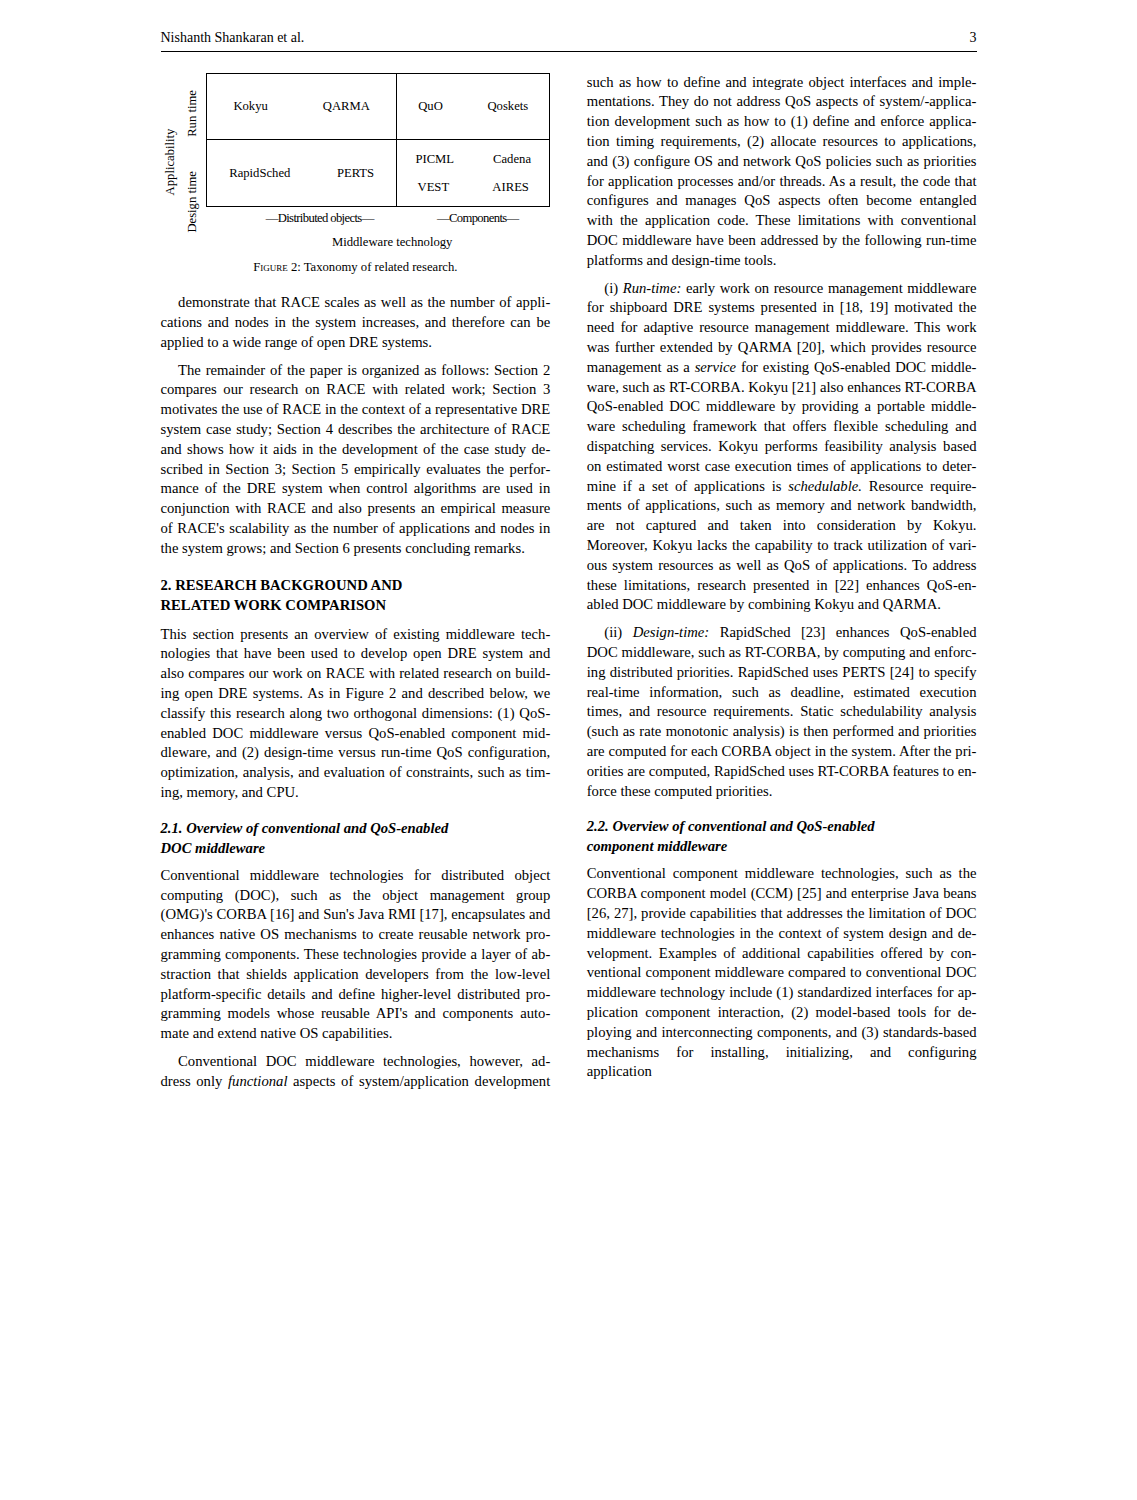Nishanth Shankaran et al. 3
Applicability
Run time Design time
| Kokyu QARMA | QuO Qoskets |
| RapidSched PERTS | PICML Cadena VEST AIRES |
—Distributed objects— —Components—
Middleware technology
Figure 2: Taxonomy of related research.
demonstrate that RACE scales as well as the number of applications and nodes in the system increases, and therefore can be applied to a wide range of open DRE systems.
The remainder of the paper is organized as follows: Section 2 compares our research on RACE with related work; Section 3 motivates the use of RACE in the context of a representative DRE system case study; Section 4 describes the architecture of RACE and shows how it aids in the development of the case study described in Section 3; Section 5 empirically evaluates the performance of the DRE system when control algorithms are used in conjunction with RACE and also presents an empirical measure of RACE's scalability as the number of applications and nodes in the system grows; and Section 6 presents concluding remarks.
2. RESEARCH BACKGROUND AND
RELATED WORK COMPARISON
This section presents an overview of existing middleware technologies that have been used to develop open DRE system and also compares our work on RACE with related research on building open DRE systems. As in Figure 2 and described below, we classify this research along two orthogonal dimensions: (1) QoS-enabled DOC middleware versus QoS-enabled component middleware, and (2) design-time versus run-time QoS configuration, optimization, analysis, and evaluation of constraints, such as timing, memory, and CPU.
2.1. Overview of conventional and QoS-enabled
DOC middleware
Conventional middleware technologies for distributed object computing (DOC), such as the object management group (OMG)'s CORBA [16] and Sun's Java RMI [17], encapsulates and enhances native OS mechanisms to create reusable network programming components. These technologies provide a layer of abstraction that shields application developers from the low-level platform-specific details and define higher-level distributed programming models whose reusable API's and components automate and extend native OS capabilities.
Conventional DOC middleware technologies, however, address only functional aspects of system/application development such as how to define and integrate object interfaces and implementations. They do not address QoS aspects of system/-application development such as how to (1) define and enforce application timing requirements, (2) allocate resources to applications, and (3) configure OS and network QoS policies such as priorities for application processes and/or threads. As a result, the code that configures and manages QoS aspects often become entangled with the application code. These limitations with conventional DOC middleware have been addressed by the following run-time platforms and design-time tools.
(i) Run-time: early work on resource management middleware for shipboard DRE systems presented in [18, 19] motivated the need for adaptive resource management middleware. This work was further extended by QARMA [20], which provides resource management as a service for existing QoS-enabled DOC middleware, such as RT-CORBA. Kokyu [21] also enhances RT-CORBA QoS-enabled DOC middleware by providing a portable middleware scheduling framework that offers flexible scheduling and dispatching services. Kokyu performs feasibility analysis based on estimated worst case execution times of applications to determine if a set of applications is schedulable. Resource requirements of applications, such as memory and network bandwidth, are not captured and taken into consideration by Kokyu. Moreover, Kokyu lacks the capability to track utilization of various system resources as well as QoS of applications. To address these limitations, research presented in [22] enhances QoS-enabled DOC middleware by combining Kokyu and QARMA.
(ii) Design-time: RapidSched [23] enhances QoS-enabled DOC middleware, such as RT-CORBA, by computing and enforcing distributed priorities. RapidSched uses PERTS [24] to specify real-time information, such as deadline, estimated execution times, and resource requirements. Static schedulability analysis (such as rate monotonic analysis) is then performed and priorities are computed for each CORBA object in the system. After the priorities are computed, RapidSched uses RT-CORBA features to enforce these computed priorities.
2.2. Overview of conventional and QoS-enabled
component middleware
Conventional component middleware technologies, such as the CORBA component model (CCM) [25] and enterprise Java beans [26, 27], provide capabilities that addresses the limitation of DOC middleware technologies in the context of system design and development. Examples of additional capabilities offered by conventional component middleware compared to conventional DOC middleware technology include (1) standardized interfaces for application component interaction, (2) model-based tools for deploying and interconnecting components, and (3) standards-based mechanisms for installing, initializing, and configuring application